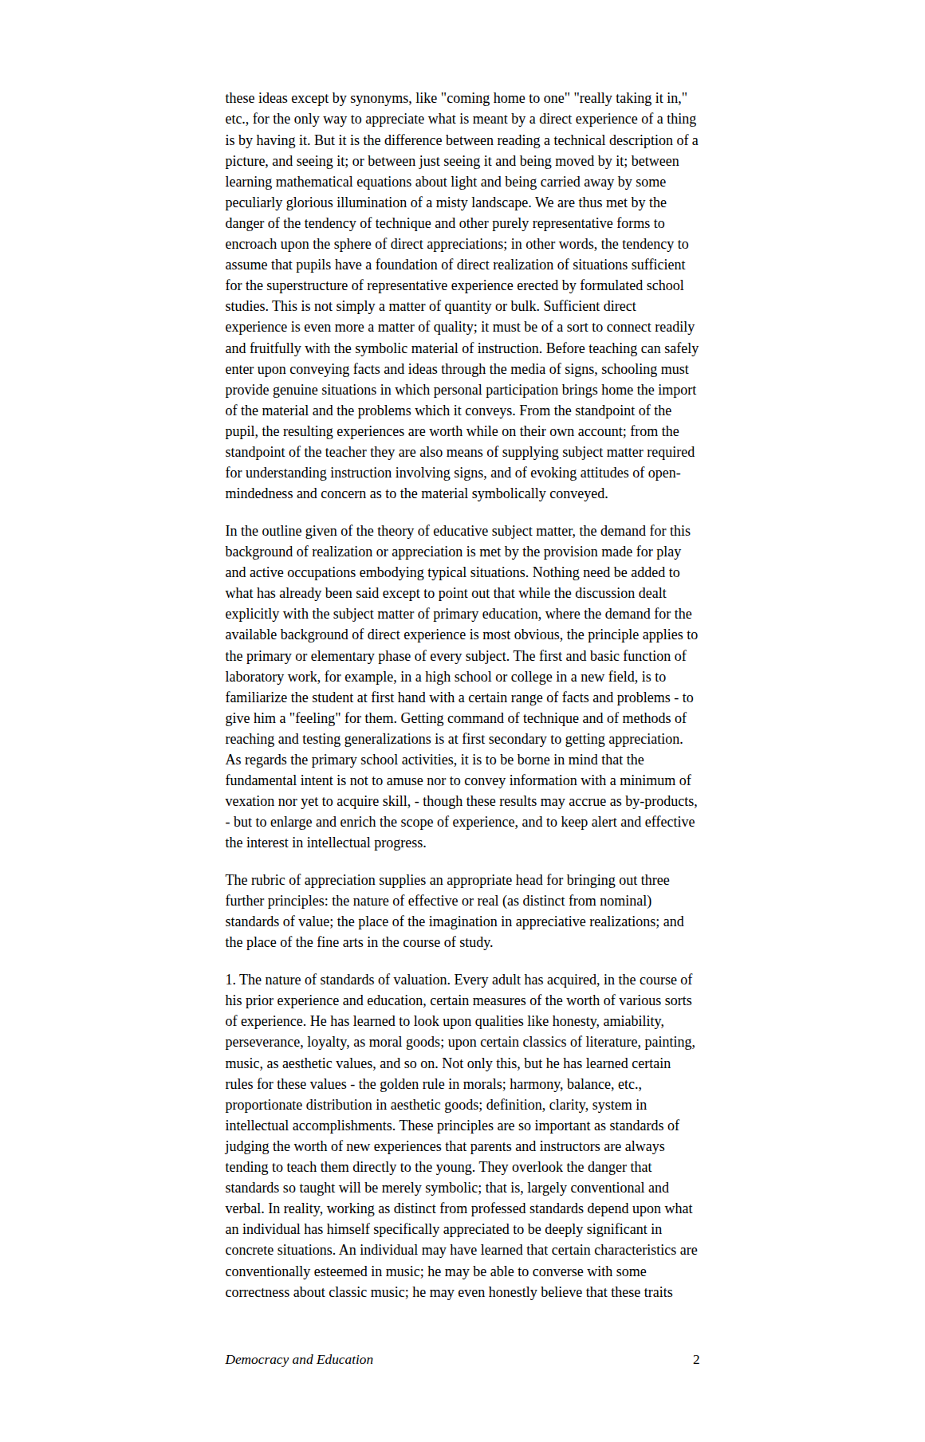these ideas except by synonyms, like "coming home to one" "really taking it in," etc., for the only way to appreciate what is meant by a direct experience of a thing is by having it. But it is the difference between reading a technical description of a picture, and seeing it; or between just seeing it and being moved by it; between learning mathematical equations about light and being carried away by some peculiarly glorious illumination of a misty landscape. We are thus met by the danger of the tendency of technique and other purely representative forms to encroach upon the sphere of direct appreciations; in other words, the tendency to assume that pupils have a foundation of direct realization of situations sufficient for the superstructure of representative experience erected by formulated school studies. This is not simply a matter of quantity or bulk. Sufficient direct experience is even more a matter of quality; it must be of a sort to connect readily and fruitfully with the symbolic material of instruction. Before teaching can safely enter upon conveying facts and ideas through the media of signs, schooling must provide genuine situations in which personal participation brings home the import of the material and the problems which it conveys. From the standpoint of the pupil, the resulting experiences are worth while on their own account; from the standpoint of the teacher they are also means of supplying subject matter required for understanding instruction involving signs, and of evoking attitudes of open-mindedness and concern as to the material symbolically conveyed.
In the outline given of the theory of educative subject matter, the demand for this background of realization or appreciation is met by the provision made for play and active occupations embodying typical situations. Nothing need be added to what has already been said except to point out that while the discussion dealt explicitly with the subject matter of primary education, where the demand for the available background of direct experience is most obvious, the principle applies to the primary or elementary phase of every subject. The first and basic function of laboratory work, for example, in a high school or college in a new field, is to familiarize the student at first hand with a certain range of facts and problems - to give him a "feeling" for them. Getting command of technique and of methods of reaching and testing generalizations is at first secondary to getting appreciation. As regards the primary school activities, it is to be borne in mind that the fundamental intent is not to amuse nor to convey information with a minimum of vexation nor yet to acquire skill, - though these results may accrue as by-products, - but to enlarge and enrich the scope of experience, and to keep alert and effective the interest in intellectual progress.
The rubric of appreciation supplies an appropriate head for bringing out three further principles: the nature of effective or real (as distinct from nominal) standards of value; the place of the imagination in appreciative realizations; and the place of the fine arts in the course of study.
1. The nature of standards of valuation. Every adult has acquired, in the course of his prior experience and education, certain measures of the worth of various sorts of experience. He has learned to look upon qualities like honesty, amiability, perseverance, loyalty, as moral goods; upon certain classics of literature, painting, music, as aesthetic values, and so on. Not only this, but he has learned certain rules for these values - the golden rule in morals; harmony, balance, etc., proportionate distribution in aesthetic goods; definition, clarity, system in intellectual accomplishments. These principles are so important as standards of judging the worth of new experiences that parents and instructors are always tending to teach them directly to the young. They overlook the danger that standards so taught will be merely symbolic; that is, largely conventional and verbal. In reality, working as distinct from professed standards depend upon what an individual has himself specifically appreciated to be deeply significant in concrete situations. An individual may have learned that certain characteristics are conventionally esteemed in music; he may be able to converse with some correctness about classic music; he may even honestly believe that these traits
Democracy and Education 2